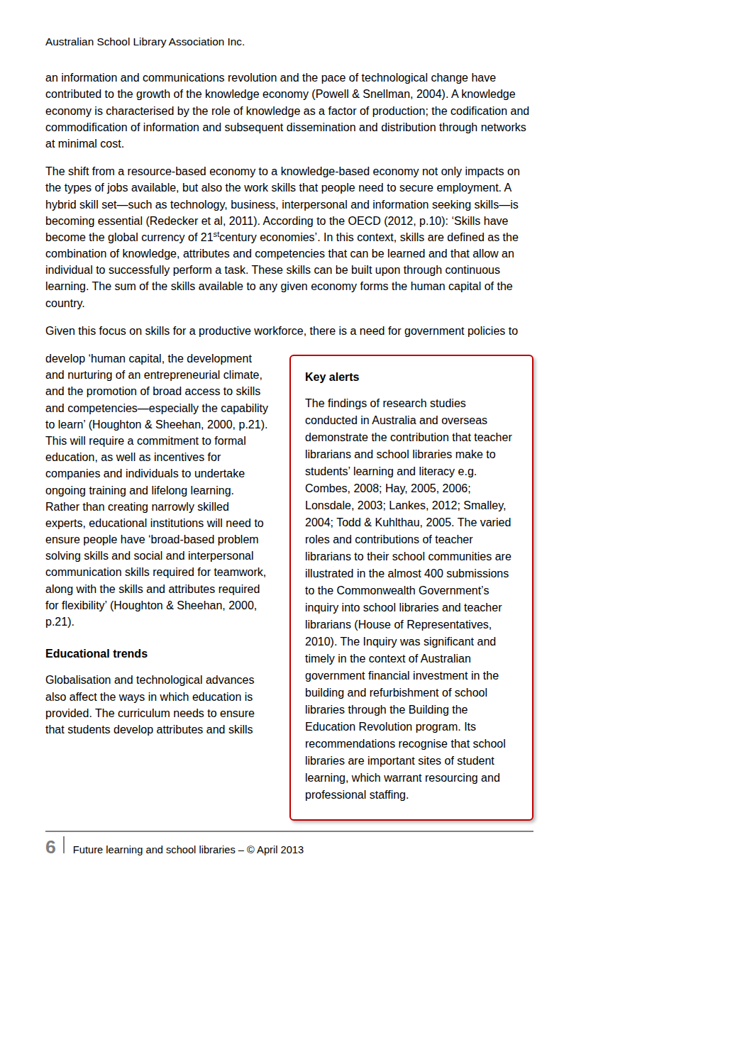Australian School Library Association Inc.
an information and communications revolution and the pace of technological change have contributed to the growth of the knowledge economy (Powell & Snellman, 2004). A knowledge economy is characterised by the role of knowledge as a factor of production; the codification and commodification of information and subsequent dissemination and distribution through networks at minimal cost.
The shift from a resource-based economy to a knowledge-based economy not only impacts on the types of jobs available, but also the work skills that people need to secure employment. A hybrid skill set—such as technology, business, interpersonal and information seeking skills—is becoming essential (Redecker et al, 2011). According to the OECD (2012, p.10): ‘Skills have become the global currency of 21stcentury economies’. In this context, skills are defined as the combination of knowledge, attributes and competencies that can be learned and that allow an individual to successfully perform a task. These skills can be built upon through continuous learning. The sum of the skills available to any given economy forms the human capital of the country.
Given this focus on skills for a productive workforce, there is a need for government policies to
Key alerts
The findings of research studies conducted in Australia and overseas demonstrate the contribution that teacher librarians and school libraries make to students’ learning and literacy e.g. Combes, 2008; Hay, 2005, 2006; Lonsdale, 2003; Lankes, 2012; Smalley, 2004; Todd & Kuhlthau, 2005. The varied roles and contributions of teacher librarians to their school communities are illustrated in the almost 400 submissions to the Commonwealth Government’s inquiry into school libraries and teacher librarians (House of Representatives, 2010). The Inquiry was significant and timely in the context of Australian government financial investment in the building and refurbishment of school libraries through the Building the Education Revolution program. Its recommendations recognise that school libraries are important sites of student learning, which warrant resourcing and professional staffing.
develop ‘human capital, the development and nurturing of an entrepreneurial climate, and the promotion of broad access to skills and competencies—especially the capability to learn’ (Houghton & Sheehan, 2000, p.21). This will require a commitment to formal education, as well as incentives for companies and individuals to undertake ongoing training and lifelong learning. Rather than creating narrowly skilled experts, educational institutions will need to ensure people have ‘broad-based problem solving skills and social and interpersonal communication skills required for teamwork, along with the skills and attributes required for flexibility’ (Houghton & Sheehan, 2000, p.21).
Educational trends
Globalisation and technological advances also affect the ways in which education is provided. The curriculum needs to ensure that students develop attributes and skills
6 Future learning and school libraries – © April 2013